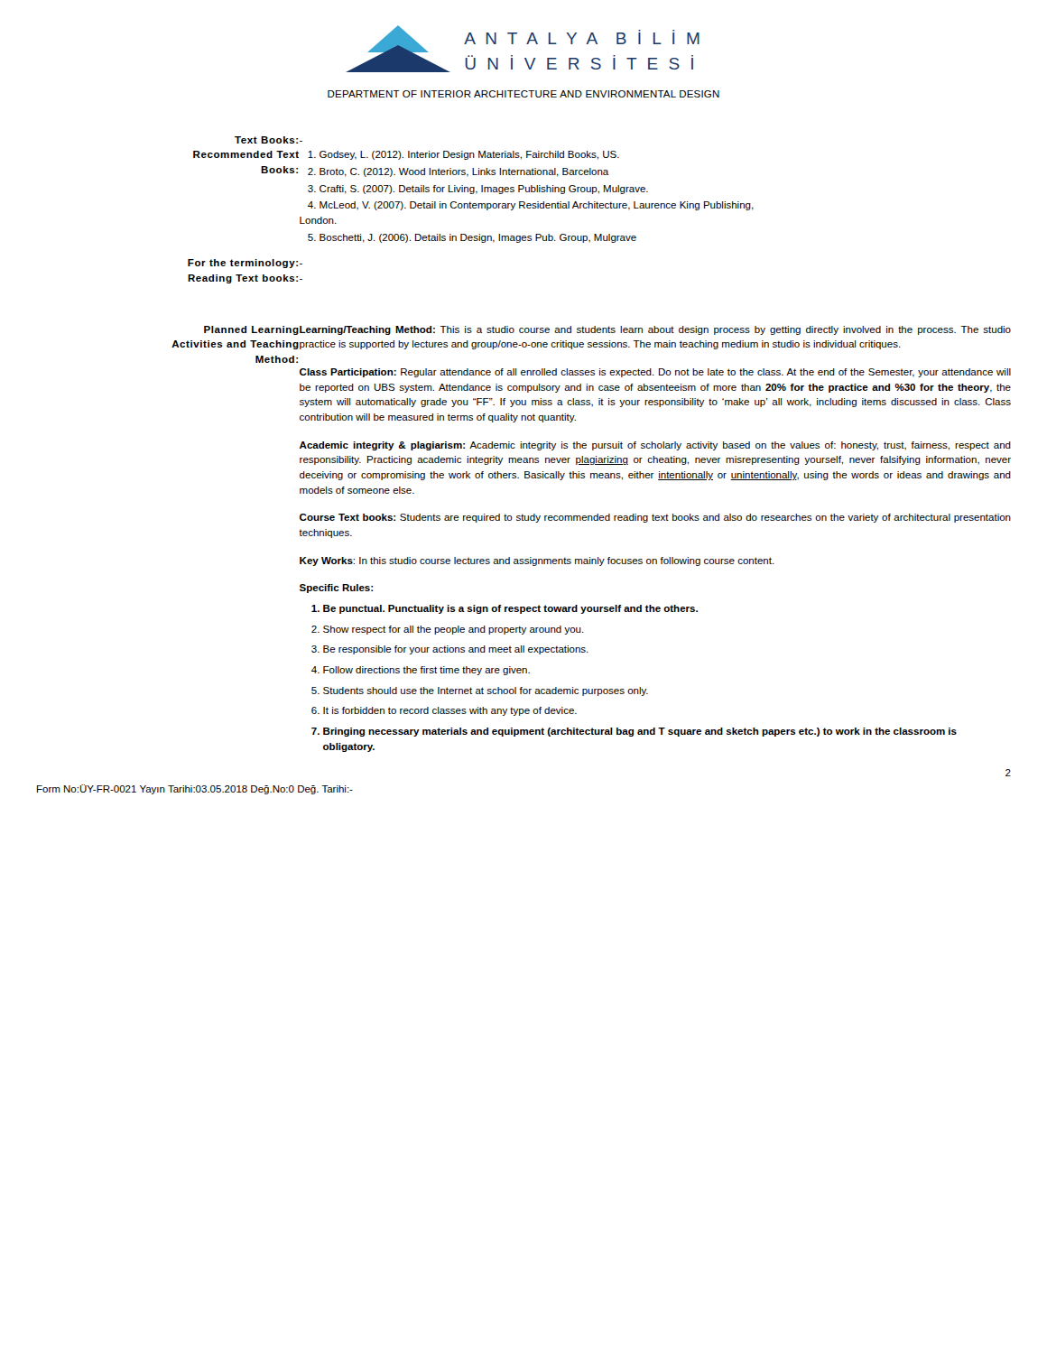A N T A L Y A B İ L İ M
Ü N İ V E R S İ T E S İ
DEPARTMENT OF INTERIOR ARCHITECTURE AND ENVIRONMENTAL DESIGN
| Text Books: | - |
| Recommended Text Books: | Godsey, L. (2012). Interior Design Materials, Fairchild Books, US. Broto, C. (2012). Wood Interiors, Links International, Barcelona Crafti, S. (2007). Details for Living, Images Publishing Group, Mulgrave. McLeod, V. (2007). Detail in Contemporary Residential Architecture, Laurence King Publishing, London. Boschetti, J. (2006). Details in Design, Images Pub. Group, Mulgrave |
| For the terminology: | - |
| Reading Text books: | - |
| Planned Learning Activities and Teaching Method: | Learning/Teaching Method: This is a studio course and students learn about design process by getting directly involved in the process. The studio practice is supported by lectures and group/one-o-one critique sessions. The main teaching medium in studio is individual critiques. Class Participation: Regular attendance of all enrolled classes is expected. Do not be late to the class. At the end of the Semester, your attendance will be reported on UBS system. Attendance is compulsory and in case of absenteeism of more than 20% for the practice and %30 for the theory , the system will automatically grade you “FF”. If you miss a class, it is your responsibility to ‘make up’ all work, including items discussed in class. Class contribution will be measured in terms of quality not quantity. Academic integrity & plagiarism: Academic integrity is the pursuit of scholarly activity based on the values of: honesty, trust, fairness, respect and responsibility. Practicing academic integrity means never plagiarizing or cheating, never misrepresenting yourself, never falsifying information, never deceiving or compromising the work of others. Basically this means, either intentionally or unintentionally , using the words or ideas and drawings and models of someone else. Course Text books: Students are required to study recommended reading text books and also do researches on the variety of architectural presentation techniques. Key Works : In this studio course lectures and assignments mainly focuses on following course content. Specific Rules: Be punctual. Punctuality is a sign of respect toward yourself and the others. Show respect for all the people and property around you. Be responsible for your actions and meet all expectations. Follow directions the first time they are given. Students should use the Internet at school for academic purposes only. It is forbidden to record classes with any type of device. Bringing necessary materials and equipment (architectural bag and T square and sketch papers etc.) to work in the classroom is obligatory. |
2
Form No:ÜY-FR-0021 Yayın Tarihi:03.05.2018 Değ.No:0 Değ. Tarihi:-